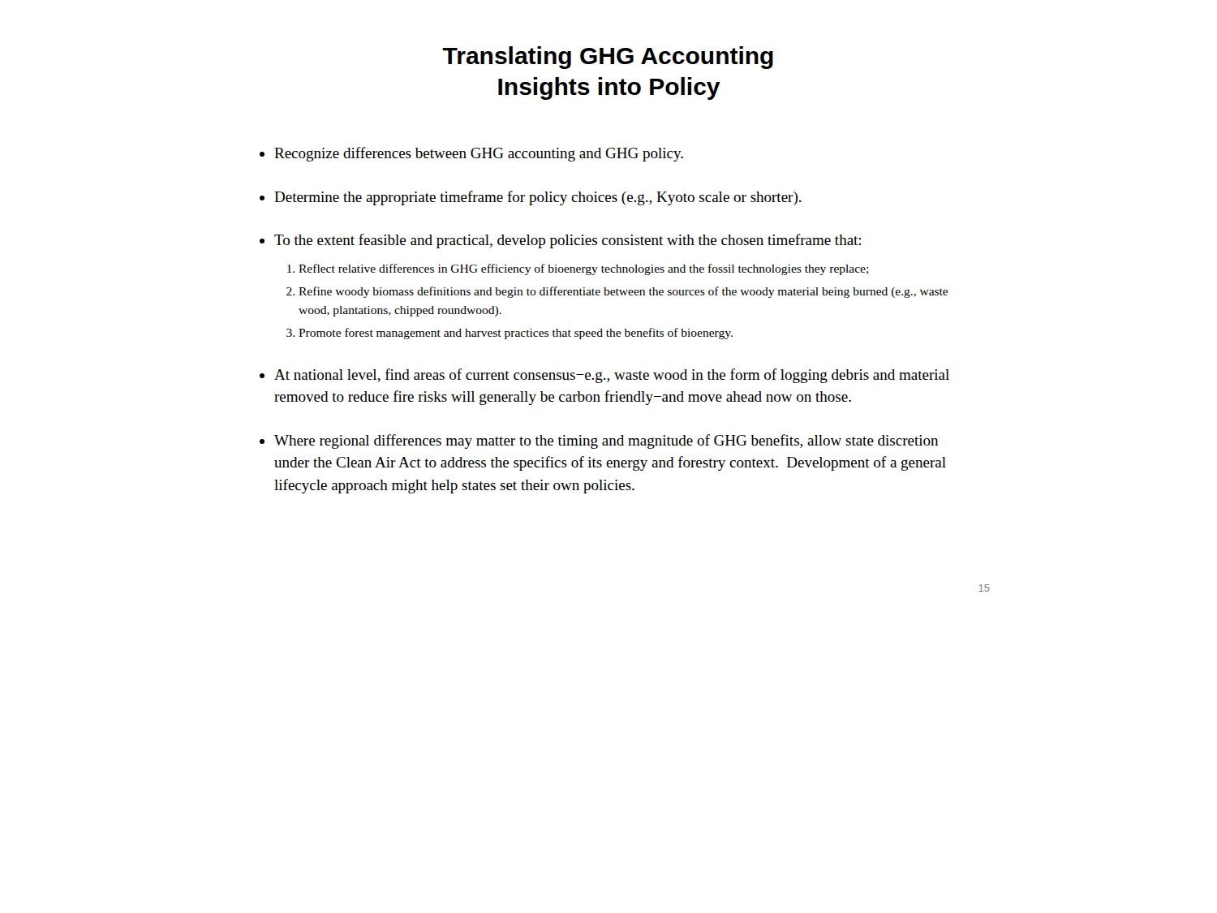Translating GHG Accounting
Insights into Policy
Recognize differences between GHG accounting and GHG policy.
Determine the appropriate timeframe for policy choices (e.g., Kyoto scale or shorter).
To the extent feasible and practical, develop policies consistent with the chosen timeframe that:
Reflect relative differences in GHG efficiency of bioenergy technologies and the fossil technologies they replace;
Refine woody biomass definitions and begin to differentiate between the sources of the woody material being burned (e.g., waste wood, plantations, chipped roundwood).
Promote forest management and harvest practices that speed the benefits of bioenergy.
At national level, find areas of current consensus−e.g., waste wood in the form of logging debris and material removed to reduce fire risks will generally be carbon friendly−and move ahead now on those.
Where regional differences may matter to the timing and magnitude of GHG benefits, allow state discretion under the Clean Air Act to address the specifics of its energy and forestry context. Development of a general lifecycle approach might help states set their own policies.
15